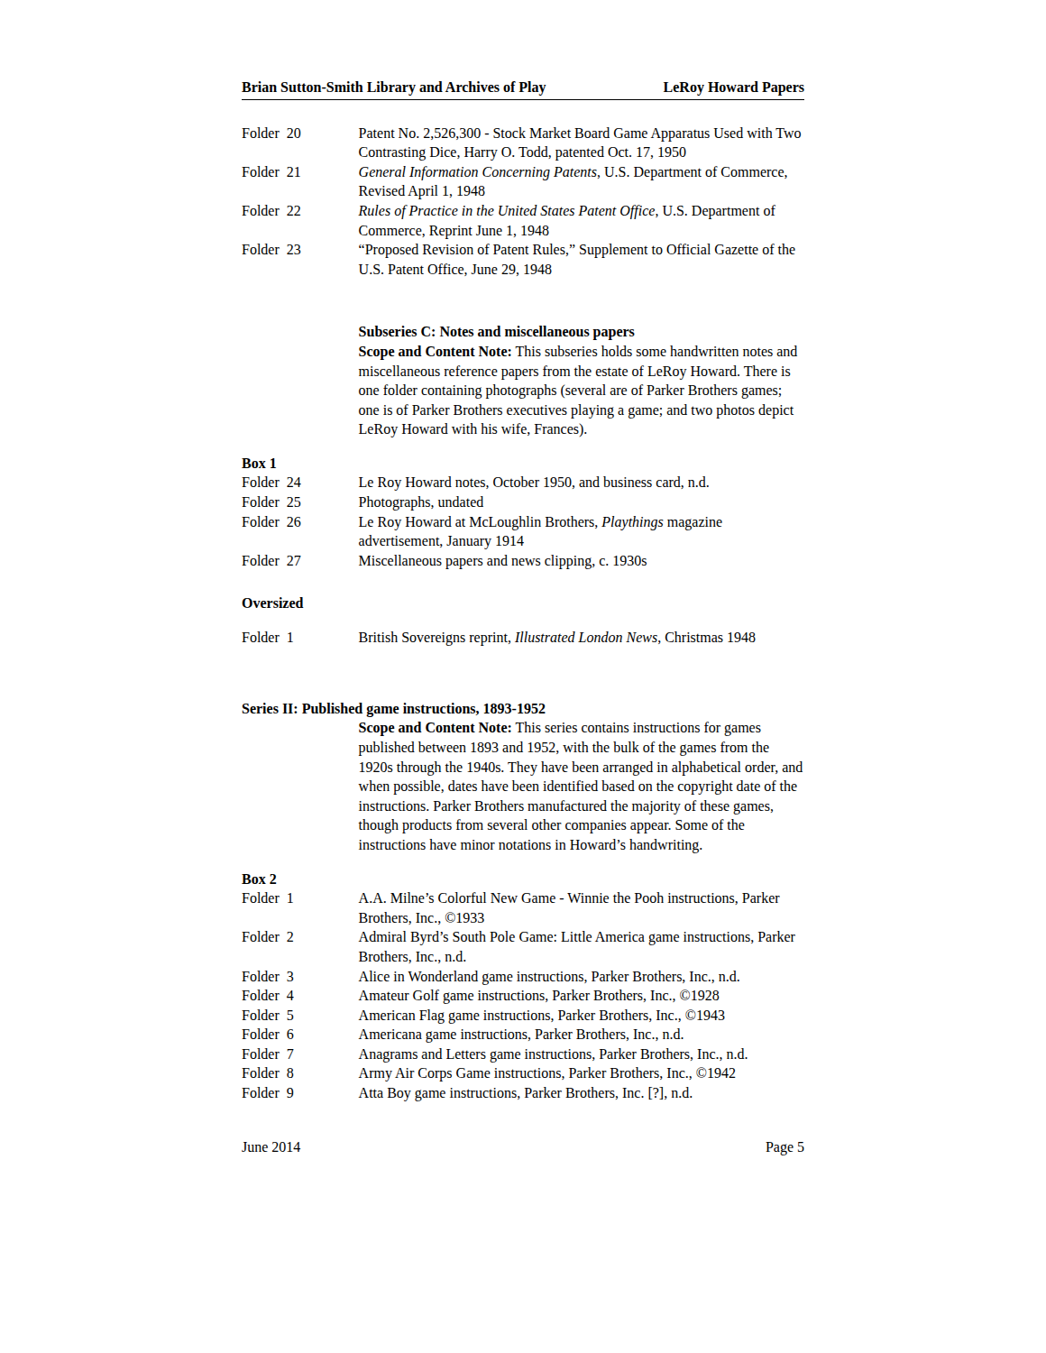Brian Sutton-Smith Library and Archives of Play LeRoy Howard Papers
Folder 20
Patent No. 2,526,300 - Stock Market Board Game Apparatus Used with Two Contrasting Dice, Harry O. Todd, patented Oct. 17, 1950
Folder 21
General Information Concerning Patents, U.S. Department of Commerce, Revised April 1, 1948
Folder 22
Rules of Practice in the United States Patent Office, U.S. Department of Commerce, Reprint June 1, 1948
Folder 23
“Proposed Revision of Patent Rules,” Supplement to Official Gazette of the U.S. Patent Office, June 29, 1948
Subseries C: Notes and miscellaneous papers
Scope and Content Note: This subseries holds some handwritten notes and miscellaneous reference papers from the estate of LeRoy Howard. There is one folder containing photographs (several are of Parker Brothers games; one is of Parker Brothers executives playing a game; and two photos depict LeRoy Howard with his wife, Frances).
Box 1
Folder 24
Le Roy Howard notes, October 1950, and business card, n.d.
Folder 25
Photographs, undated
Folder 26
Le Roy Howard at McLoughlin Brothers, Playthings magazine advertisement, January 1914
Folder 27
Miscellaneous papers and news clipping, c. 1930s
Oversized
Folder 1
British Sovereigns reprint, Illustrated London News, Christmas 1948
Series II: Published game instructions, 1893-1952
Scope and Content Note: This series contains instructions for games published between 1893 and 1952, with the bulk of the games from the 1920s through the 1940s. They have been arranged in alphabetical order, and when possible, dates have been identified based on the copyright date of the instructions. Parker Brothers manufactured the majority of these games, though products from several other companies appear. Some of the instructions have minor notations in Howard’s handwriting.
Box 2
Folder 1
A.A. Milne’s Colorful New Game - Winnie the Pooh instructions, Parker Brothers, Inc., ©1933
Folder 2
Admiral Byrd’s South Pole Game: Little America game instructions, Parker Brothers, Inc., n.d.
Folder 3
Alice in Wonderland game instructions, Parker Brothers, Inc., n.d.
Folder 4
Amateur Golf game instructions, Parker Brothers, Inc., ©1928
Folder 5
American Flag game instructions, Parker Brothers, Inc., ©1943
Folder 6
Americana game instructions, Parker Brothers, Inc., n.d.
Folder 7
Anagrams and Letters game instructions, Parker Brothers, Inc., n.d.
Folder 8
Army Air Corps Game instructions, Parker Brothers, Inc., ©1942
Folder 9
Atta Boy game instructions, Parker Brothers, Inc. [?], n.d.
June 2014 Page 5